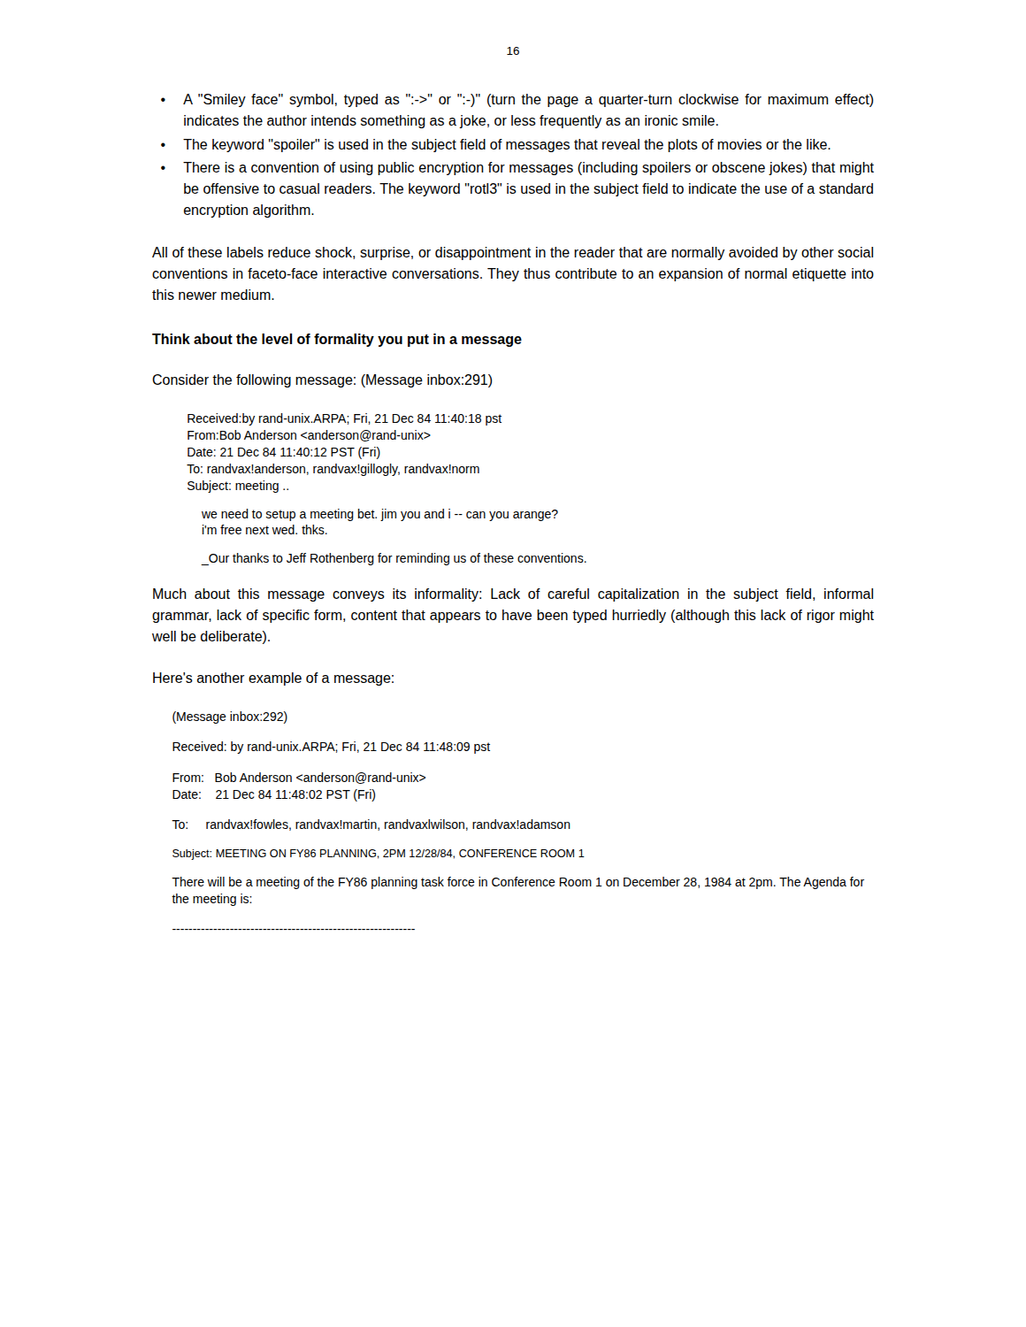16
A "Smiley face" symbol, typed as ":->" or ":-)" (turn the page a quarter-turn clockwise for maximum effect) indicates the author intends something as a joke, or less frequently as an ironic smile.
The keyword "spoiler" is used in the subject field of messages that reveal the plots of movies or the like.
There is a convention of using public encryption for messages (including spoilers or obscene jokes) that might be offensive to casual readers. The keyword "rotl3" is used in the subject field to indicate the use of a standard encryption algorithm.
All of these labels reduce shock, surprise, or disappointment in the reader that are normally avoided by other social conventions in faceto-face interactive conversations. They thus contribute to an expansion of normal etiquette into this newer medium.
Think about the level of formality you put in a message
Consider the following message: (Message inbox:291)
Received:by rand-unix.ARPA; Fri, 21 Dec 84 11:40:18 pst
From:Bob Anderson <anderson@rand-unix>
Date: 21 Dec 84 11:40:12 PST (Fri)
To: randvax!anderson, randvax!gillogly, randvax!norm
Subject: meeting ..
we need to setup a meeting bet. jim you and i -- can you arange?
i'm free next wed. thks.
_Our thanks to Jeff Rothenberg for reminding us of these conventions.
Much about this message conveys its informality: Lack of careful capitalization in the subject field, informal grammar, lack of specific form, content that appears to have been typed hurriedly (although this lack of rigor might well be deliberate).
Here's another example of a message:
(Message inbox:292)
Received: by rand-unix.ARPA; Fri, 21 Dec 84 11:48:09 pst
From: Bob Anderson <anderson@rand-unix>
Date: 21 Dec 84 11:48:02 PST (Fri)
To: randvax!fowles, randvax!martin, randvaxlwilson, randvax!adamson
Subject: MEETING ON FY86 PLANNING, 2PM 12/28/84, CONFERENCE ROOM 1
There will be a meeting of the FY86 planning task force in Conference Room 1 on December 28, 1984 at 2pm. The Agenda for the meeting is:
-----------------------------------------------------------